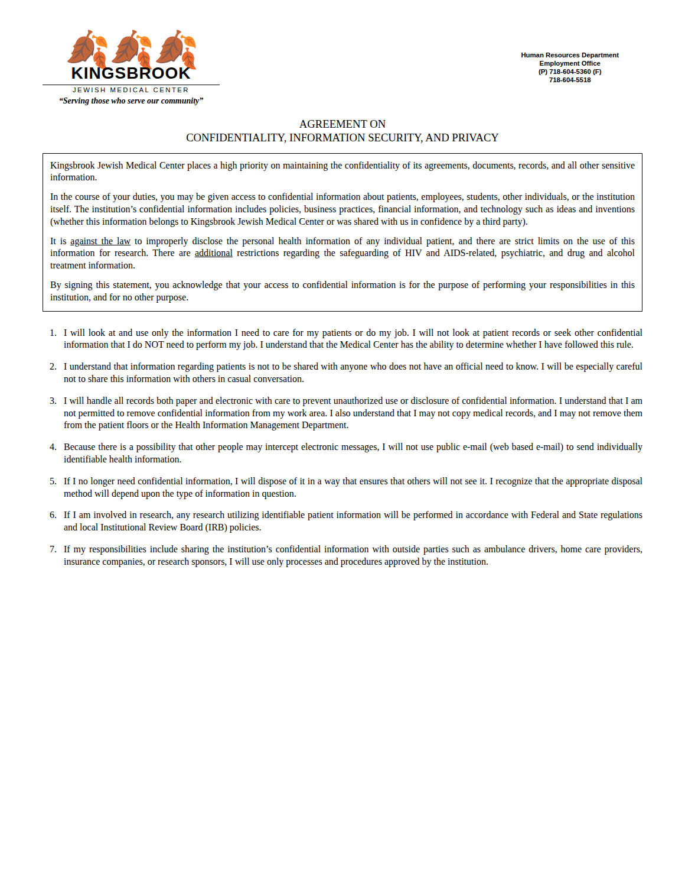🍂🍂🍂
KINGSBROOK
JEWISH MEDICAL CENTER
“Serving those who serve our community”
Human Resources Department
Employment Office
(P) 718-604-5360 (F)
718-604-5518
AGREEMENT ON
CONFIDENTIALITY, INFORMATION SECURITY, AND PRIVACY
Kingsbrook Jewish Medical Center places a high priority on maintaining the confidentiality of its agreements, documents, records, and all other sensitive information.
In the course of your duties, you may be given access to confidential information about patients, employees, students, other individuals, or the institution itself. The institution’s confidential information includes policies, business practices, financial information, and technology such as ideas and inventions (whether this information belongs to Kingsbrook Jewish Medical Center or was shared with us in confidence by a third party).
It is against the law to improperly disclose the personal health information of any individual patient, and there are strict limits on the use of this information for research. There are additional restrictions regarding the safeguarding of HIV and AIDS-related, psychiatric, and drug and alcohol treatment information.
By signing this statement, you acknowledge that your access to confidential information is for the purpose of performing your responsibilities in this institution, and for no other purpose.
I will look at and use only the information I need to care for my patients or do my job. I will not look at patient records or seek other confidential information that I do NOT need to perform my job. I understand that the Medical Center has the ability to determine whether I have followed this rule.
I understand that information regarding patients is not to be shared with anyone who does not have an official need to know. I will be especially careful not to share this information with others in casual conversation.
I will handle all records both paper and electronic with care to prevent unauthorized use or disclosure of confidential information. I understand that I am not permitted to remove confidential information from my work area. I also understand that I may not copy medical records, and I may not remove them from the patient floors or the Health Information Management Department.
Because there is a possibility that other people may intercept electronic messages, I will not use public e-mail (web based e-mail) to send individually identifiable health information.
If I no longer need confidential information, I will dispose of it in a way that ensures that others will not see it. I recognize that the appropriate disposal method will depend upon the type of information in question.
If I am involved in research, any research utilizing identifiable patient information will be performed in accordance with Federal and State regulations and local Institutional Review Board (IRB) policies.
If my responsibilities include sharing the institution’s confidential information with outside parties such as ambulance drivers, home care providers, insurance companies, or research sponsors, I will use only processes and procedures approved by the institution.